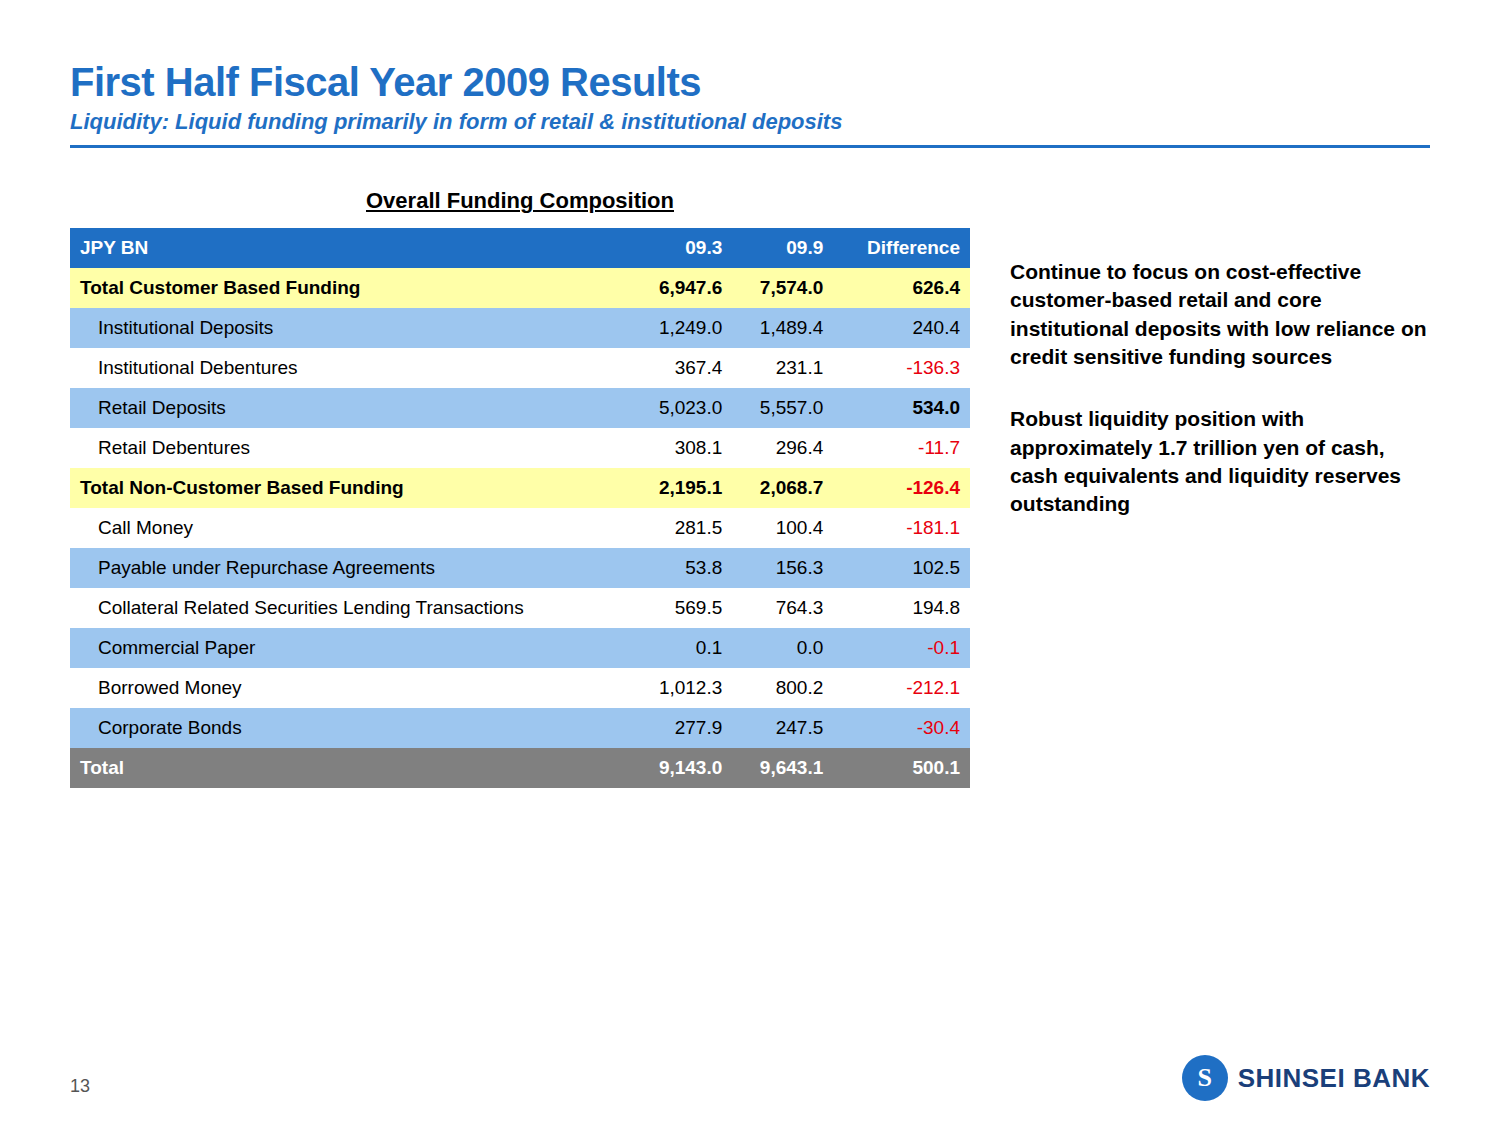First Half Fiscal Year 2009 Results
Liquidity: Liquid funding primarily in form of retail & institutional deposits
Overall Funding Composition
| JPY BN | 09.3 | 09.9 | Difference |
| --- | --- | --- | --- |
| Total Customer Based Funding | 6,947.6 | 7,574.0 | 626.4 |
| Institutional Deposits | 1,249.0 | 1,489.4 | 240.4 |
| Institutional Debentures | 367.4 | 231.1 | -136.3 |
| Retail Deposits | 5,023.0 | 5,557.0 | 534.0 |
| Retail Debentures | 308.1 | 296.4 | -11.7 |
| Total Non-Customer Based Funding | 2,195.1 | 2,068.7 | -126.4 |
| Call Money | 281.5 | 100.4 | -181.1 |
| Payable under Repurchase Agreements | 53.8 | 156.3 | 102.5 |
| Collateral Related Securities Lending Transactions | 569.5 | 764.3 | 194.8 |
| Commercial Paper | 0.1 | 0.0 | -0.1 |
| Borrowed Money | 1,012.3 | 800.2 | -212.1 |
| Corporate Bonds | 277.9 | 247.5 | -30.4 |
| Total | 9,143.0 | 9,643.1 | 500.1 |
Continue to focus on cost-effective customer-based retail and core institutional deposits with low reliance on credit sensitive funding sources
Robust liquidity position with approximately 1.7 trillion yen of cash, cash equivalents and liquidity reserves outstanding
13
S
SHINSEI BANK